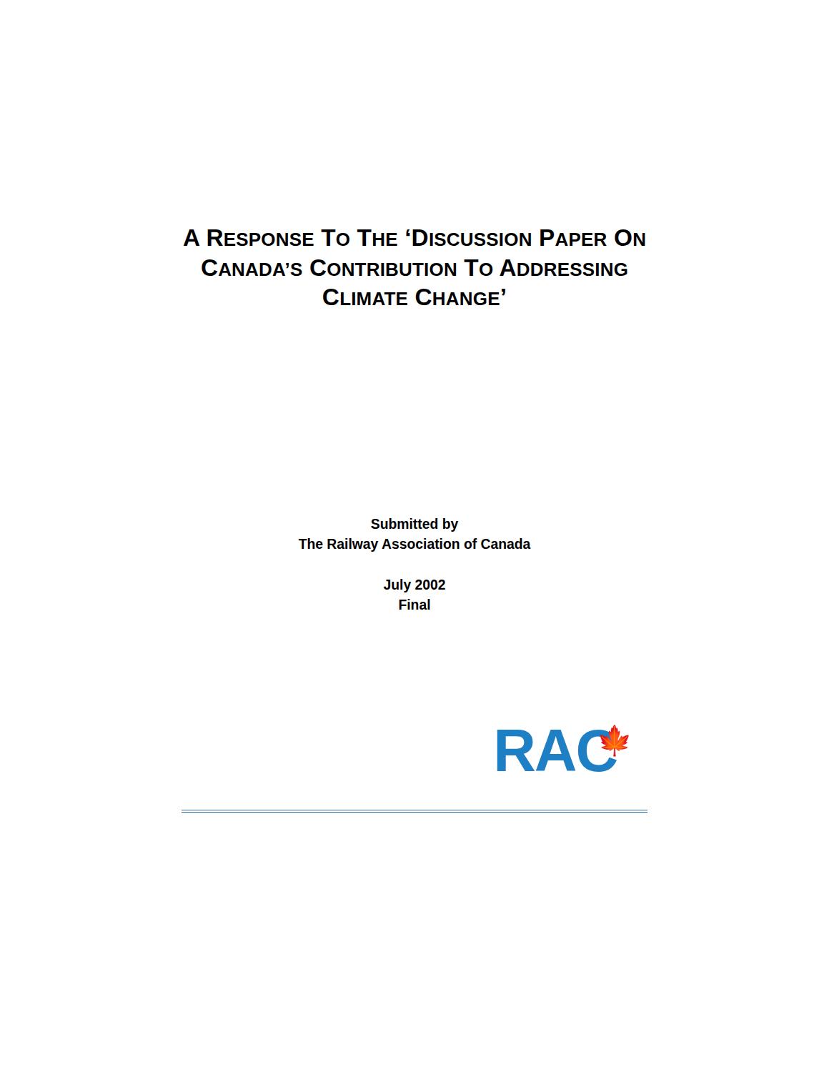A RESPONSE TO THE ‘DISCUSSION PAPER ON
CANADA’S CONTRIBUTION TO ADDRESSING
CLIMATE CHANGE’
Submitted by
The Railway Association of Canada July 2002
Final
RAC🍁